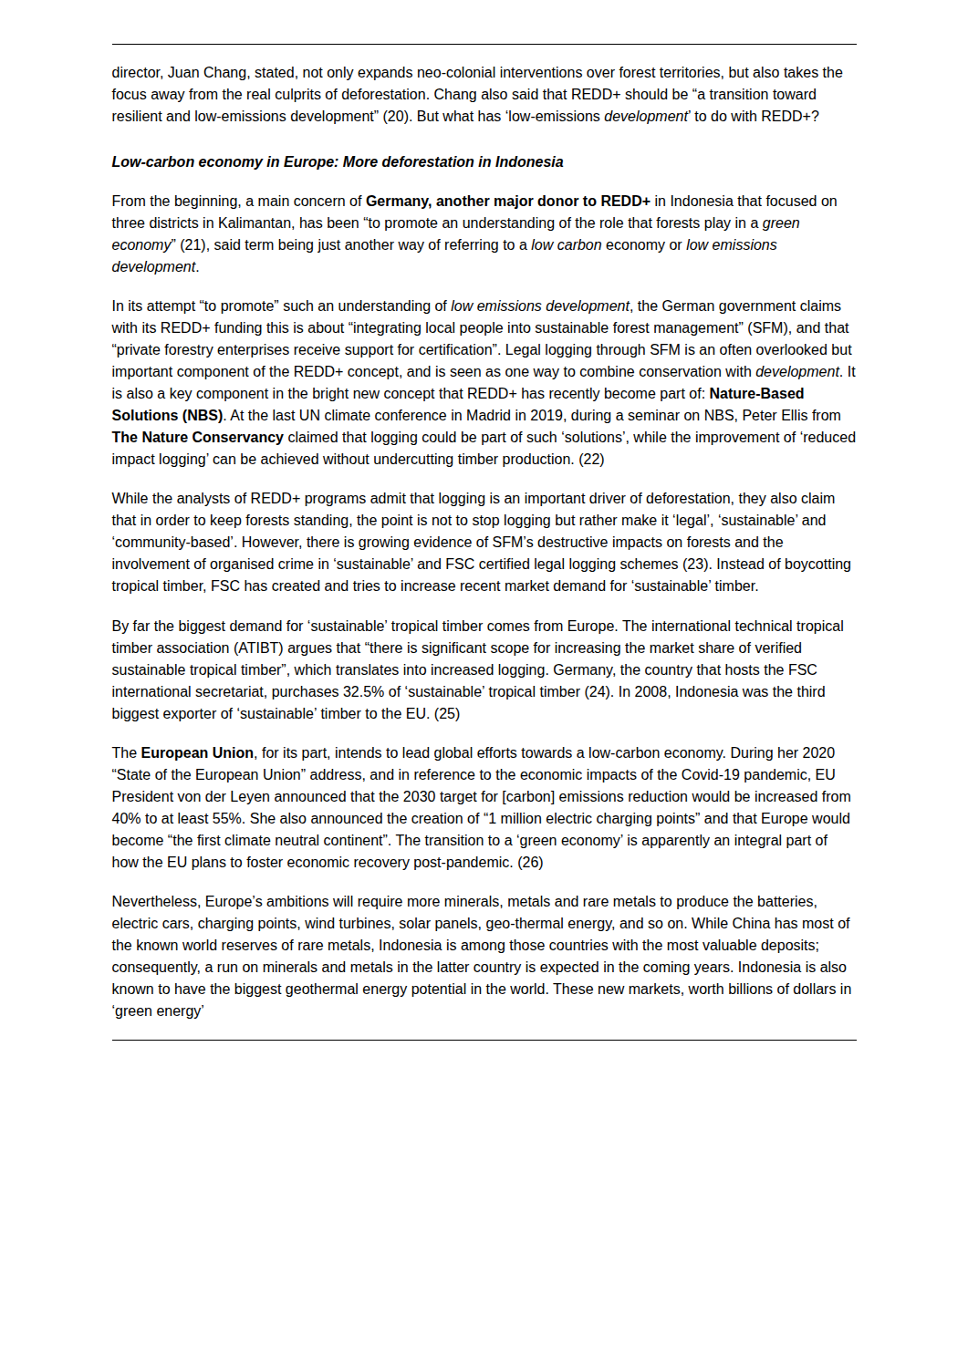director, Juan Chang, stated, not only expands neo-colonial interventions over forest territories, but also takes the focus away from the real culprits of deforestation. Chang also said that REDD+ should be “a transition toward resilient and low-emissions development” (20). But what has ‘low-emissions development’ to do with REDD+?
Low-carbon economy in Europe: More deforestation in Indonesia
From the beginning, a main concern of Germany, another major donor to REDD+ in Indonesia that focused on three districts in Kalimantan, has been “to promote an understanding of the role that forests play in a green economy” (21), said term being just another way of referring to a low carbon economy or low emissions development.
In its attempt “to promote” such an understanding of low emissions development, the German government claims with its REDD+ funding this is about “integrating local people into sustainable forest management” (SFM), and that “private forestry enterprises receive support for certification”. Legal logging through SFM is an often overlooked but important component of the REDD+ concept, and is seen as one way to combine conservation with development. It is also a key component in the bright new concept that REDD+ has recently become part of: Nature-Based Solutions (NBS). At the last UN climate conference in Madrid in 2019, during a seminar on NBS, Peter Ellis from The Nature Conservancy claimed that logging could be part of such ‘solutions’, while the improvement of ‘reduced impact logging’ can be achieved without undercutting timber production. (22)
While the analysts of REDD+ programs admit that logging is an important driver of deforestation, they also claim that in order to keep forests standing, the point is not to stop logging but rather make it ‘legal’, ‘sustainable’ and ‘community-based’. However, there is growing evidence of SFM’s destructive impacts on forests and the involvement of organised crime in ‘sustainable’ and FSC certified legal logging schemes (23). Instead of boycotting tropical timber, FSC has created and tries to increase recent market demand for ‘sustainable’ timber.
By far the biggest demand for ‘sustainable’ tropical timber comes from Europe. The international technical tropical timber association (ATIBT) argues that “there is significant scope for increasing the market share of verified sustainable tropical timber”, which translates into increased logging. Germany, the country that hosts the FSC international secretariat, purchases 32.5% of ‘sustainable’ tropical timber (24). In 2008, Indonesia was the third biggest exporter of ‘sustainable’ timber to the EU. (25)
The European Union, for its part, intends to lead global efforts towards a low-carbon economy. During her 2020 “State of the European Union” address, and in reference to the economic impacts of the Covid-19 pandemic, EU President von der Leyen announced that the 2030 target for [carbon] emissions reduction would be increased from 40% to at least 55%. She also announced the creation of “1 million electric charging points” and that Europe would become “the first climate neutral continent”. The transition to a ‘green economy’ is apparently an integral part of how the EU plans to foster economic recovery post-pandemic. (26)
Nevertheless, Europe’s ambitions will require more minerals, metals and rare metals to produce the batteries, electric cars, charging points, wind turbines, solar panels, geo-thermal energy, and so on. While China has most of the known world reserves of rare metals, Indonesia is among those countries with the most valuable deposits; consequently, a run on minerals and metals in the latter country is expected in the coming years. Indonesia is also known to have the biggest geothermal energy potential in the world. These new markets, worth billions of dollars in ‘green energy’